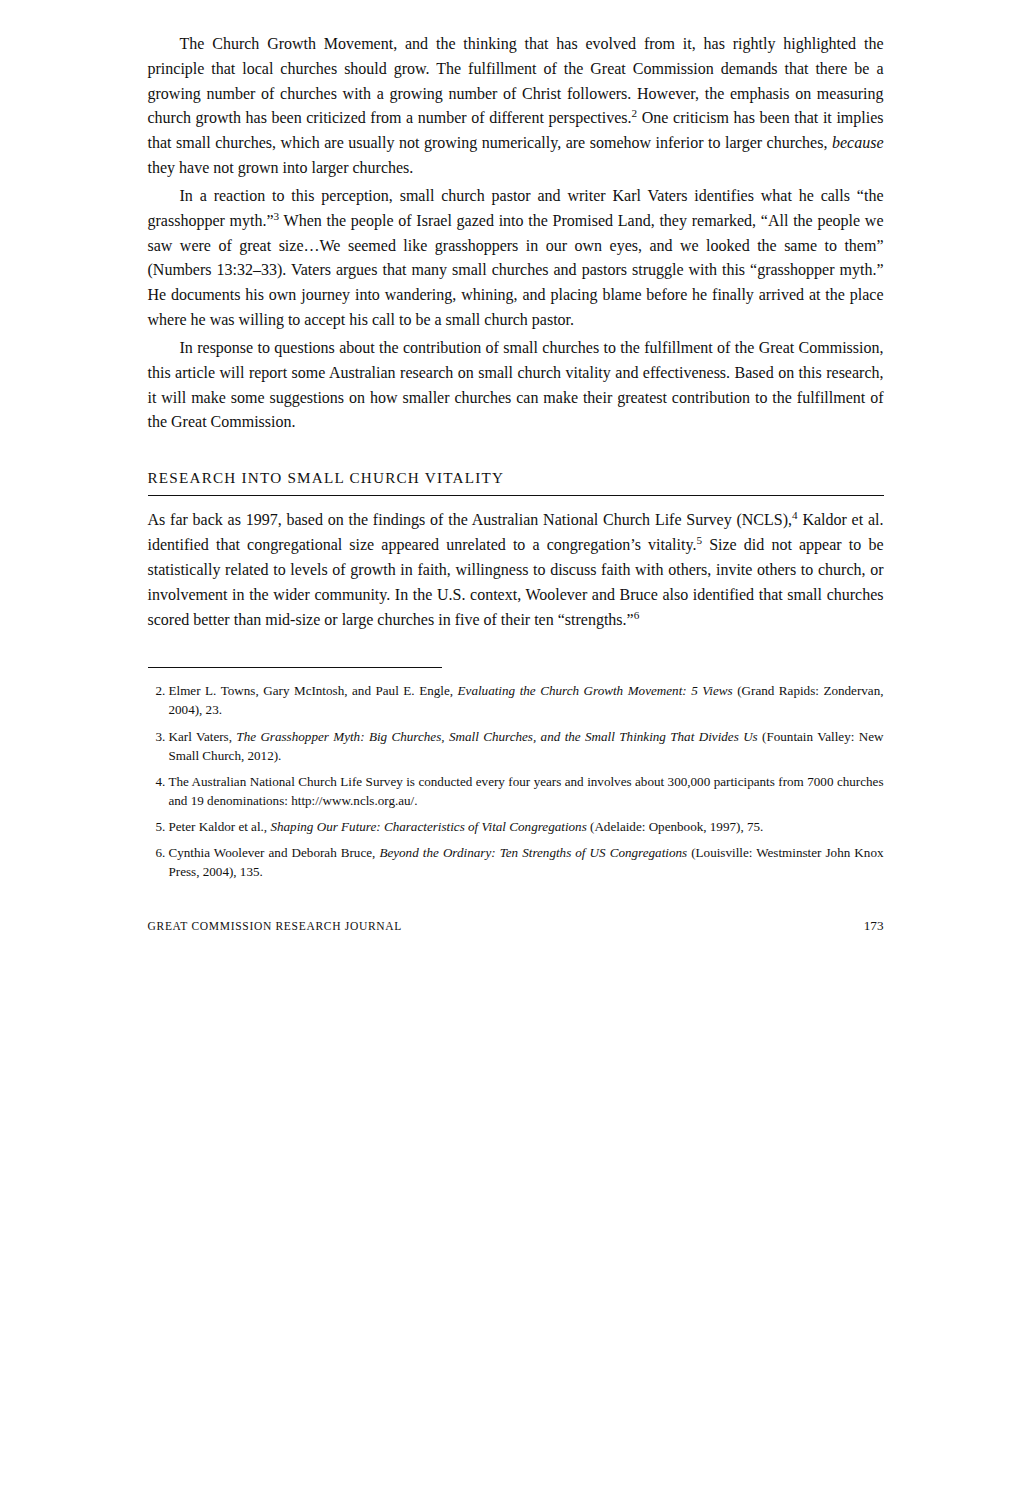The Church Growth Movement, and the thinking that has evolved from it, has rightly highlighted the principle that local churches should grow. The fulfillment of the Great Commission demands that there be a growing number of churches with a growing number of Christ followers. However, the emphasis on measuring church growth has been criticized from a number of different perspectives.2 One criticism has been that it implies that small churches, which are usually not growing numerically, are somehow inferior to larger churches, because they have not grown into larger churches.
In a reaction to this perception, small church pastor and writer Karl Vaters identifies what he calls “the grasshopper myth.”3 When the people of Israel gazed into the Promised Land, they remarked, “All the people we saw were of great size…We seemed like grasshoppers in our own eyes, and we looked the same to them” (Numbers 13:32–33). Vaters argues that many small churches and pastors struggle with this “grasshopper myth.” He documents his own journey into wandering, whining, and placing blame before he finally arrived at the place where he was willing to accept his call to be a small church pastor.
In response to questions about the contribution of small churches to the fulfillment of the Great Commission, this article will report some Australian research on small church vitality and effectiveness. Based on this research, it will make some suggestions on how smaller churches can make their greatest contribution to the fulfillment of the Great Commission.
Research into Small Church Vitality
As far back as 1997, based on the findings of the Australian National Church Life Survey (NCLS),4 Kaldor et al. identified that congregational size appeared unrelated to a congregation’s vitality.5 Size did not appear to be statistically related to levels of growth in faith, willingness to discuss faith with others, invite others to church, or involvement in the wider community. In the U.S. context, Woolever and Bruce also identified that small churches scored better than mid-size or large churches in five of their ten “strengths.”6
Elmer L. Towns, Gary McIntosh, and Paul E. Engle, Evaluating the Church Growth Movement: 5 Views (Grand Rapids: Zondervan, 2004), 23.
Karl Vaters, The Grasshopper Myth: Big Churches, Small Churches, and the Small Thinking That Divides Us (Fountain Valley: New Small Church, 2012).
The Australian National Church Life Survey is conducted every four years and involves about 300,000 participants from 7000 churches and 19 denominations: http://www.ncls.org.au/.
Peter Kaldor et al., Shaping Our Future: Characteristics of Vital Congregations (Adelaide: Openbook, 1997), 75.
Cynthia Woolever and Deborah Bruce, Beyond the Ordinary: Ten Strengths of US Congregations (Louisville: Westminster John Knox Press, 2004), 135.
Great Commission Research Journal 173